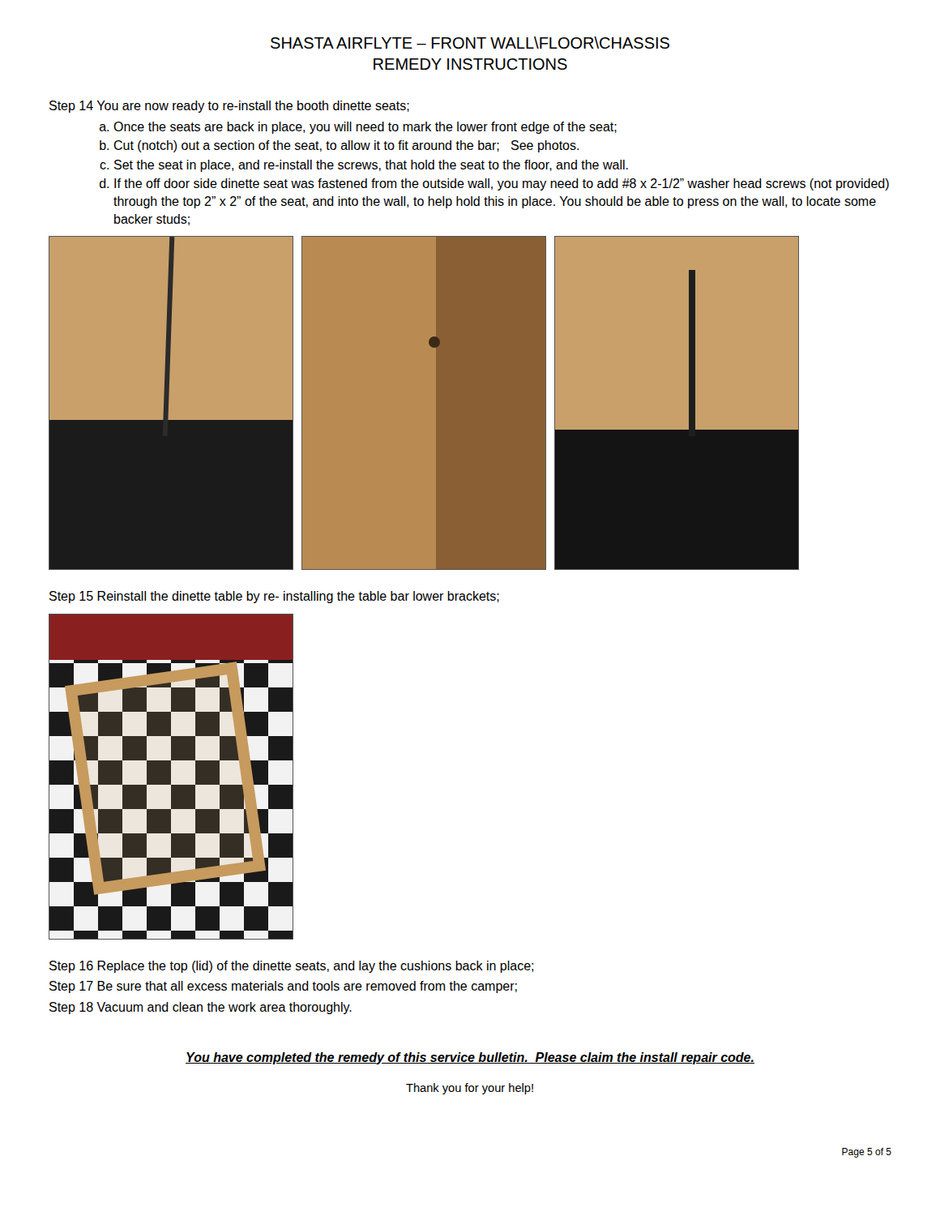SHASTA AIRFLYTE – FRONT WALL\FLOOR\CHASSIS
REMEDY INSTRUCTIONS
Step 14 You are now ready to re-install the booth dinette seats;
Once the seats are back in place, you will need to mark the lower front edge of the seat;
Cut (notch) out a section of the seat, to allow it to fit around the bar; See photos.
Set the seat in place, and re-install the screws, that hold the seat to the floor, and the wall.
If the off door side dinette seat was fastened from the outside wall, you may need to add #8 x 2-1/2” washer head screws (not provided) through the top 2” x 2” of the seat, and into the wall, to help hold this in place. You should be able to press on the wall, to locate some backer studs;
Step 15 Reinstall the dinette table by re- installing the table bar lower brackets;
Step 16 Replace the top (lid) of the dinette seats, and lay the cushions back in place;
Step 17 Be sure that all excess materials and tools are removed from the camper;
Step 18 Vacuum and clean the work area thoroughly.
You have completed the remedy of this service bulletin. Please claim the install repair code.
Thank you for your help!
Page 5 of 5